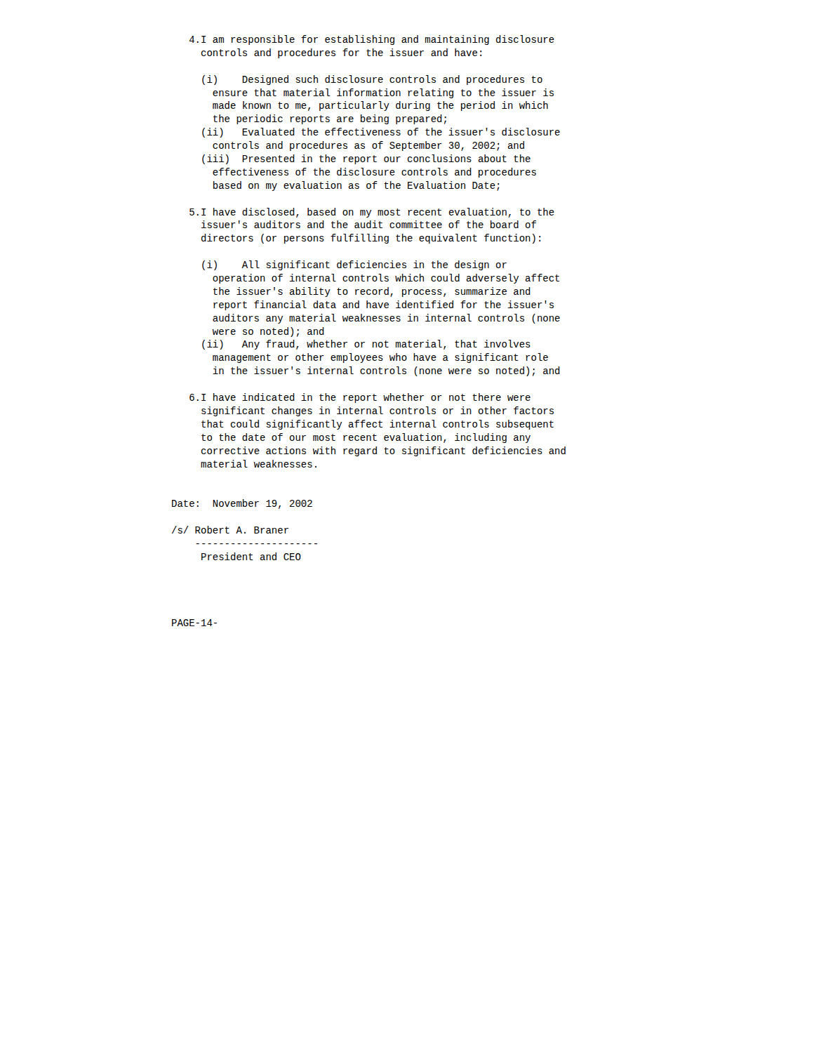4.I am responsible for establishing and maintaining disclosure
     controls and procedures for the issuer and have:

     (i)    Designed such disclosure controls and procedures to
       ensure that material information relating to the issuer is
       made known to me, particularly during the period in which
       the periodic reports are being prepared;
     (ii)   Evaluated the effectiveness of the issuer's disclosure
       controls and procedures as of September 30, 2002; and
     (iii)  Presented in the report our conclusions about the
       effectiveness of the disclosure controls and procedures
       based on my evaluation as of the Evaluation Date;

   5.I have disclosed, based on my most recent evaluation, to the
     issuer's auditors and the audit committee of the board of
     directors (or persons fulfilling the equivalent function):

     (i)    All significant deficiencies in the design or
       operation of internal controls which could adversely affect
       the issuer's ability to record, process, summarize and
       report financial data and have identified for the issuer's
       auditors any material weaknesses in internal controls (none
       were so noted); and
     (ii)   Any fraud, whether or not material, that involves
       management or other employees who have a significant role
       in the issuer's internal controls (none were so noted); and

   6.I have indicated in the report whether or not there were
     significant changes in internal controls or in other factors
     that could significantly affect internal controls subsequent
     to the date of our most recent evaluation, including any
     corrective actions with regard to significant deficiencies and
     material weaknesses.


Date:  November 19, 2002

/s/ Robert A. Braner
    ---------------------
     President and CEO




PAGE-14-